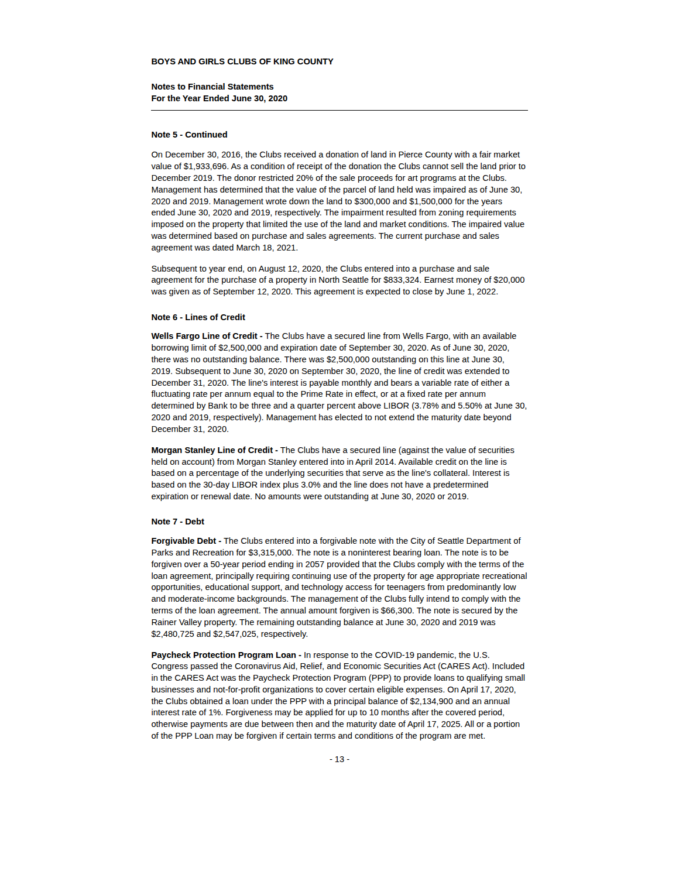BOYS AND GIRLS CLUBS OF KING COUNTY
Notes to Financial Statements
For the Year Ended June 30, 2020
Note 5 - Continued
On December 30, 2016, the Clubs received a donation of land in Pierce County with a fair market value of $1,933,696. As a condition of receipt of the donation the Clubs cannot sell the land prior to December 2019. The donor restricted 20% of the sale proceeds for art programs at the Clubs. Management has determined that the value of the parcel of land held was impaired as of June 30, 2020 and 2019. Management wrote down the land to $300,000 and $1,500,000 for the years ended June 30, 2020 and 2019, respectively. The impairment resulted from zoning requirements imposed on the property that limited the use of the land and market conditions. The impaired value was determined based on purchase and sales agreements. The current purchase and sales agreement was dated March 18, 2021.
Subsequent to year end, on August 12, 2020, the Clubs entered into a purchase and sale agreement for the purchase of a property in North Seattle for $833,324. Earnest money of $20,000 was given as of September 12, 2020. This agreement is expected to close by June 1, 2022.
Note 6 - Lines of Credit
Wells Fargo Line of Credit - The Clubs have a secured line from Wells Fargo, with an available borrowing limit of $2,500,000 and expiration date of September 30, 2020. As of June 30, 2020, there was no outstanding balance. There was $2,500,000 outstanding on this line at June 30, 2019. Subsequent to June 30, 2020 on September 30, 2020, the line of credit was extended to December 31, 2020. The line's interest is payable monthly and bears a variable rate of either a fluctuating rate per annum equal to the Prime Rate in effect, or at a fixed rate per annum determined by Bank to be three and a quarter percent above LIBOR (3.78% and 5.50% at June 30, 2020 and 2019, respectively). Management has elected to not extend the maturity date beyond December 31, 2020.
Morgan Stanley Line of Credit - The Clubs have a secured line (against the value of securities held on account) from Morgan Stanley entered into in April 2014. Available credit on the line is based on a percentage of the underlying securities that serve as the line's collateral. Interest is based on the 30-day LIBOR index plus 3.0% and the line does not have a predetermined expiration or renewal date. No amounts were outstanding at June 30, 2020 or 2019.
Note 7 - Debt
Forgivable Debt - The Clubs entered into a forgivable note with the City of Seattle Department of Parks and Recreation for $3,315,000. The note is a noninterest bearing loan. The note is to be forgiven over a 50-year period ending in 2057 provided that the Clubs comply with the terms of the loan agreement, principally requiring continuing use of the property for age appropriate recreational opportunities, educational support, and technology access for teenagers from predominantly low and moderate-income backgrounds. The management of the Clubs fully intend to comply with the terms of the loan agreement. The annual amount forgiven is $66,300. The note is secured by the Rainer Valley property. The remaining outstanding balance at June 30, 2020 and 2019 was $2,480,725 and $2,547,025, respectively.
Paycheck Protection Program Loan - In response to the COVID-19 pandemic, the U.S. Congress passed the Coronavirus Aid, Relief, and Economic Securities Act (CARES Act). Included in the CARES Act was the Paycheck Protection Program (PPP) to provide loans to qualifying small businesses and not-for-profit organizations to cover certain eligible expenses. On April 17, 2020, the Clubs obtained a loan under the PPP with a principal balance of $2,134,900 and an annual interest rate of 1%. Forgiveness may be applied for up to 10 months after the covered period, otherwise payments are due between then and the maturity date of April 17, 2025. All or a portion of the PPP Loan may be forgiven if certain terms and conditions of the program are met.
- 13 -